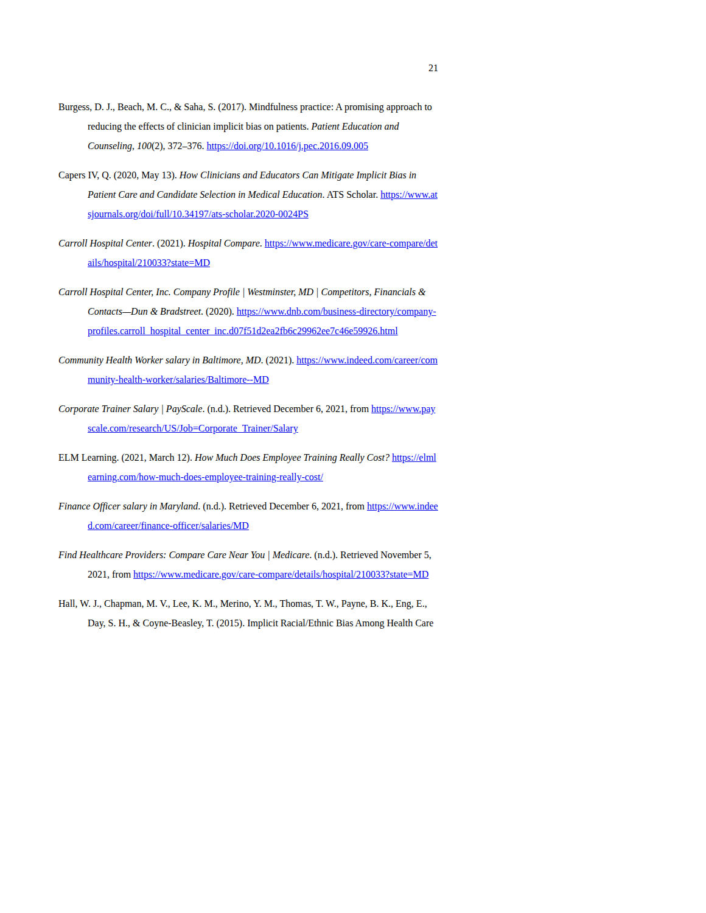21
Burgess, D. J., Beach, M. C., & Saha, S. (2017). Mindfulness practice: A promising approach to reducing the effects of clinician implicit bias on patients. Patient Education and Counseling, 100(2), 372–376. https://doi.org/10.1016/j.pec.2016.09.005
Capers IV, Q. (2020, May 13). How Clinicians and Educators Can Mitigate Implicit Bias in Patient Care and Candidate Selection in Medical Education. ATS Scholar. https://www.atsjournals.org/doi/full/10.34197/ats-scholar.2020-0024PS
Carroll Hospital Center. (2021). Hospital Compare. https://www.medicare.gov/care-compare/details/hospital/210033?state=MD
Carroll Hospital Center, Inc. Company Profile | Westminster, MD | Competitors, Financials & Contacts—Dun & Bradstreet. (2020). https://www.dnb.com/business-directory/company-profiles.carroll_hospital_center_inc.d07f51d2ea2fb6c29962ee7c46e59926.html
Community Health Worker salary in Baltimore, MD. (2021). https://www.indeed.com/career/community-health-worker/salaries/Baltimore--MD
Corporate Trainer Salary | PayScale. (n.d.). Retrieved December 6, 2021, from https://www.payscale.com/research/US/Job=Corporate_Trainer/Salary
ELM Learning. (2021, March 12). How Much Does Employee Training Really Cost? https://elmlearning.com/how-much-does-employee-training-really-cost/
Finance Officer salary in Maryland. (n.d.). Retrieved December 6, 2021, from https://www.indeed.com/career/finance-officer/salaries/MD
Find Healthcare Providers: Compare Care Near You | Medicare. (n.d.). Retrieved November 5, 2021, from https://www.medicare.gov/care-compare/details/hospital/210033?state=MD
Hall, W. J., Chapman, M. V., Lee, K. M., Merino, Y. M., Thomas, T. W., Payne, B. K., Eng, E., Day, S. H., & Coyne-Beasley, T. (2015). Implicit Racial/Ethnic Bias Among Health Care